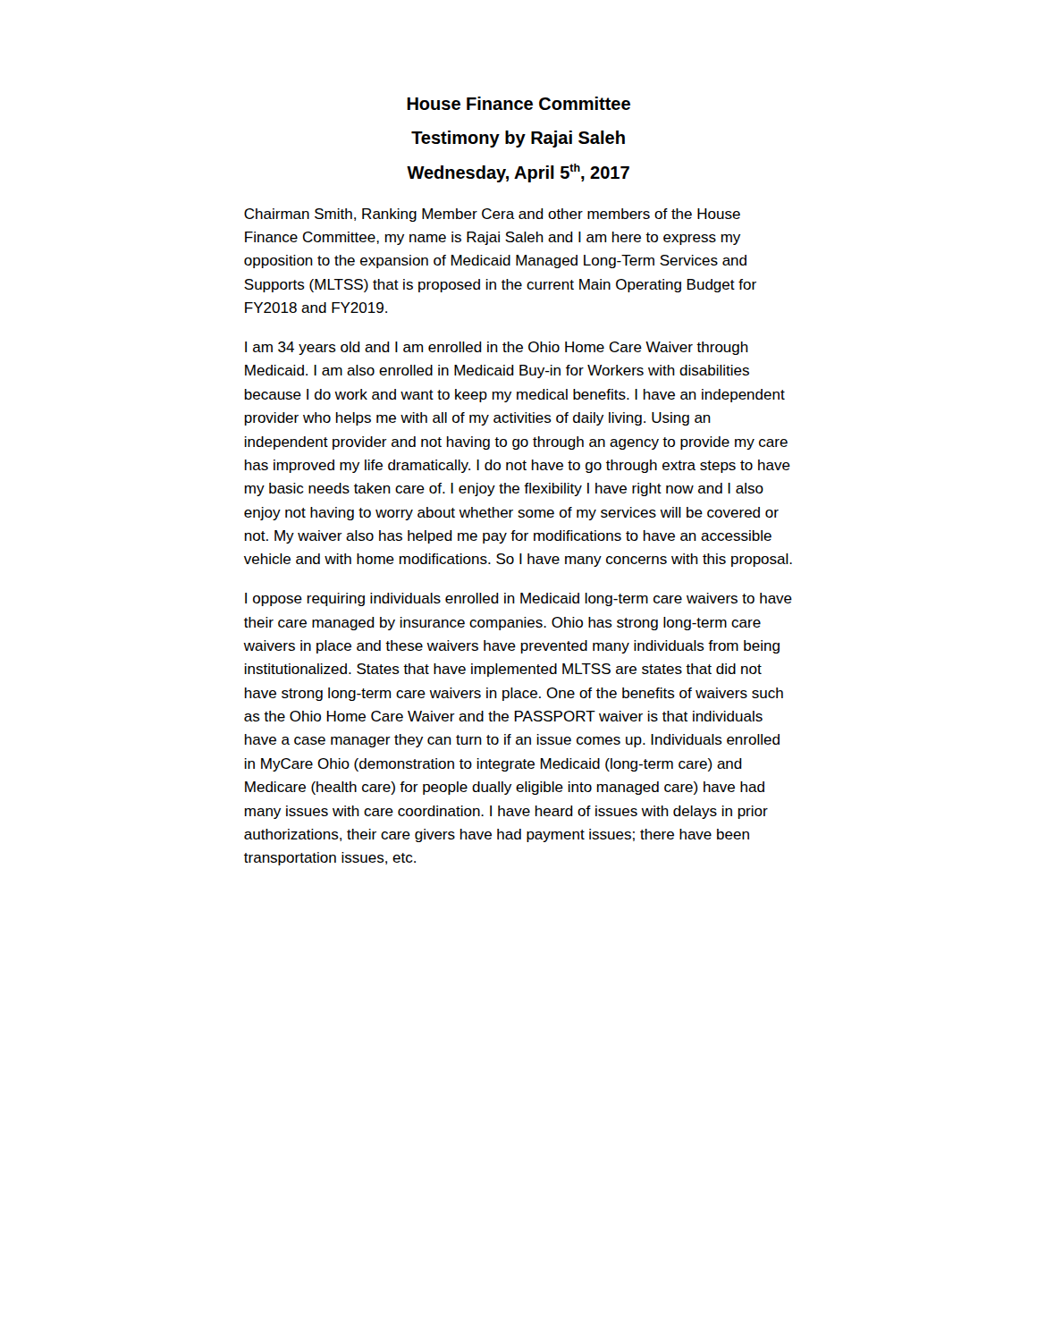House Finance Committee
Testimony by Rajai Saleh
Wednesday, April 5th, 2017
Chairman Smith, Ranking Member Cera and other members of the House Finance Committee, my name is Rajai Saleh and I am here to express my opposition to the expansion of Medicaid Managed Long-Term Services and Supports (MLTSS) that is proposed in the current Main Operating Budget for FY2018 and FY2019.
I am 34 years old and I am enrolled in the Ohio Home Care Waiver through Medicaid. I am also enrolled in Medicaid Buy-in for Workers with disabilities because I do work and want to keep my medical benefits. I have an independent provider who helps me with all of my activities of daily living. Using an independent provider and not having to go through an agency to provide my care has improved my life dramatically. I do not have to go through extra steps to have my basic needs taken care of. I enjoy the flexibility I have right now and I also enjoy not having to worry about whether some of my services will be covered or not. My waiver also has helped me pay for modifications to have an accessible vehicle and with home modifications. So I have many concerns with this proposal.
I oppose requiring individuals enrolled in Medicaid long-term care waivers to have their care managed by insurance companies. Ohio has strong long-term care waivers in place and these waivers have prevented many individuals from being institutionalized. States that have implemented MLTSS are states that did not have strong long-term care waivers in place. One of the benefits of waivers such as the Ohio Home Care Waiver and the PASSPORT waiver is that individuals have a case manager they can turn to if an issue comes up. Individuals enrolled in MyCare Ohio (demonstration to integrate Medicaid (long-term care) and Medicare (health care) for people dually eligible into managed care) have had many issues with care coordination. I have heard of issues with delays in prior authorizations, their care givers have had payment issues; there have been transportation issues, etc.